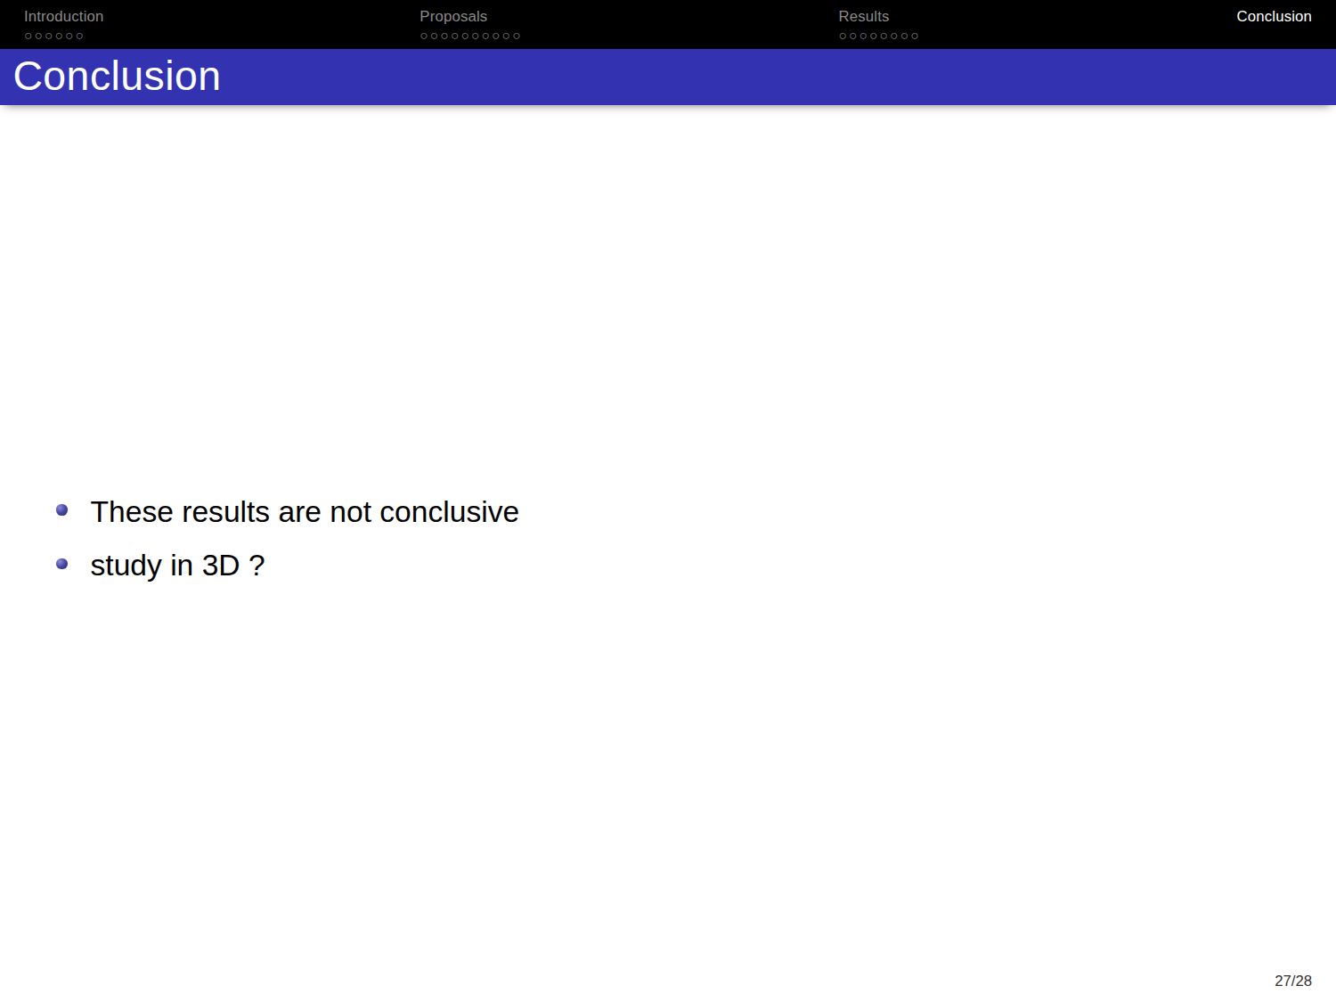Introduction ○○○○○○
Proposals ○○○○○○○○○○
Results ○○○○○○○○
Conclusion
Conclusion
These results are not conclusive
study in 3D ?
27/28